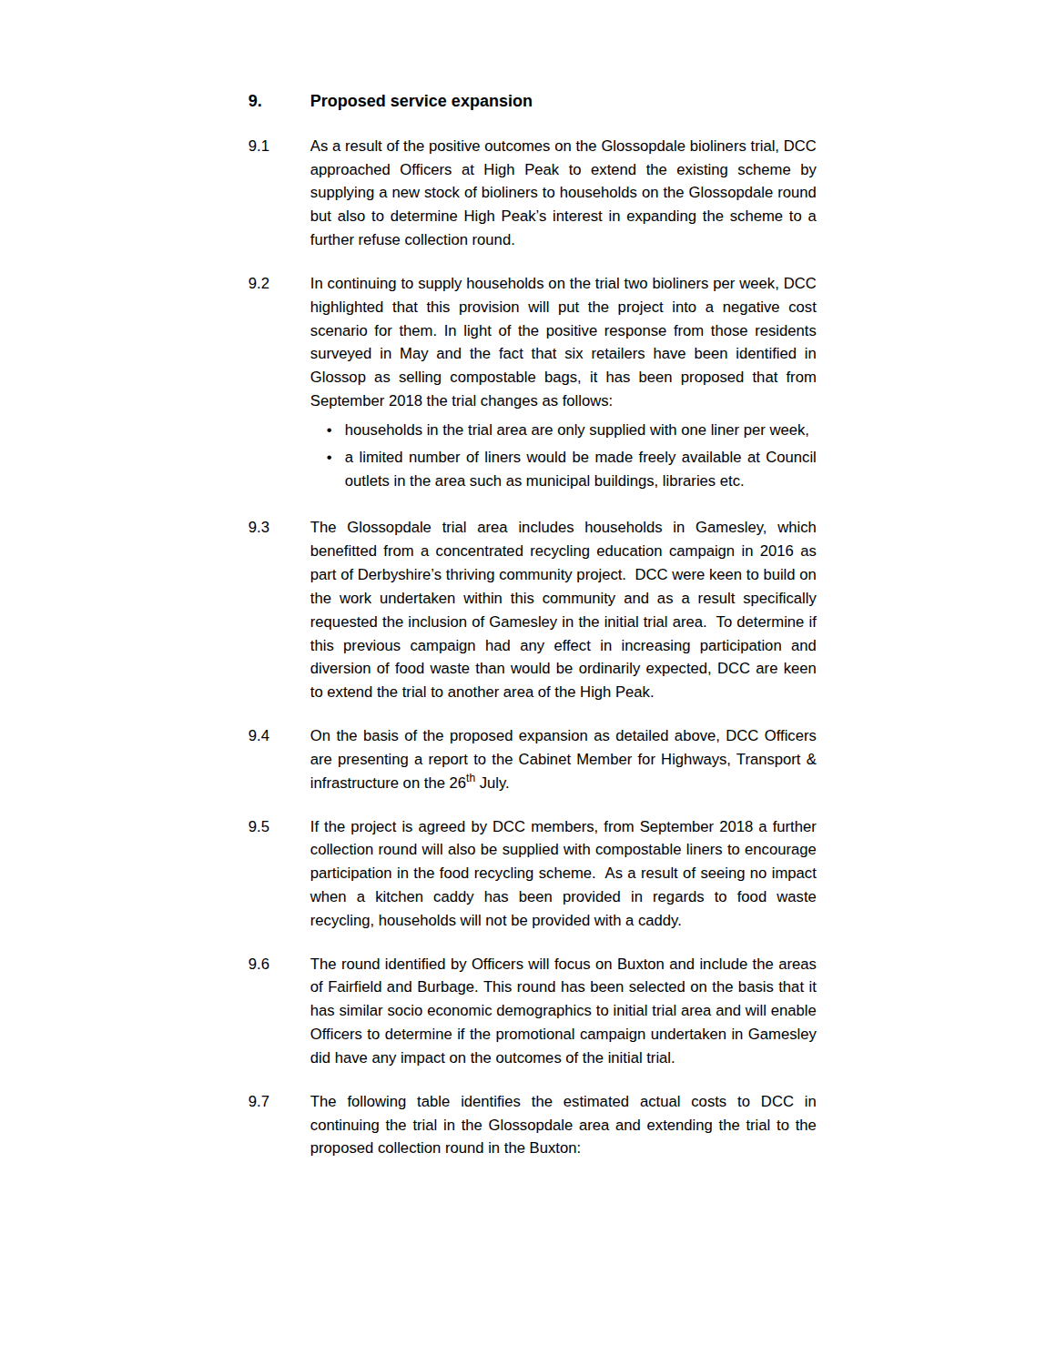9.
Proposed service expansion
9.1
As a result of the positive outcomes on the Glossopdale bioliners trial, DCC approached Officers at High Peak to extend the existing scheme by supplying a new stock of bioliners to households on the Glossopdale round but also to determine High Peak’s interest in expanding the scheme to a further refuse collection round.
9.2
In continuing to supply households on the trial two bioliners per week, DCC highlighted that this provision will put the project into a negative cost scenario for them. In light of the positive response from those residents surveyed in May and the fact that six retailers have been identified in Glossop as selling compostable bags, it has been proposed that from September 2018 the trial changes as follows:
households in the trial area are only supplied with one liner per week,
a limited number of liners would be made freely available at Council outlets in the area such as municipal buildings, libraries etc.
9.3
The Glossopdale trial area includes households in Gamesley, which benefitted from a concentrated recycling education campaign in 2016 as part of Derbyshire’s thriving community project. DCC were keen to build on the work undertaken within this community and as a result specifically requested the inclusion of Gamesley in the initial trial area. To determine if this previous campaign had any effect in increasing participation and diversion of food waste than would be ordinarily expected, DCC are keen to extend the trial to another area of the High Peak.
9.4
On the basis of the proposed expansion as detailed above, DCC Officers are presenting a report to the Cabinet Member for Highways, Transport & infrastructure on the 26th July.
9.5
If the project is agreed by DCC members, from September 2018 a further collection round will also be supplied with compostable liners to encourage participation in the food recycling scheme. As a result of seeing no impact when a kitchen caddy has been provided in regards to food waste recycling, households will not be provided with a caddy.
9.6
The round identified by Officers will focus on Buxton and include the areas of Fairfield and Burbage. This round has been selected on the basis that it has similar socio economic demographics to initial trial area and will enable Officers to determine if the promotional campaign undertaken in Gamesley did have any impact on the outcomes of the initial trial.
9.7
The following table identifies the estimated actual costs to DCC in continuing the trial in the Glossopdale area and extending the trial to the proposed collection round in the Buxton: